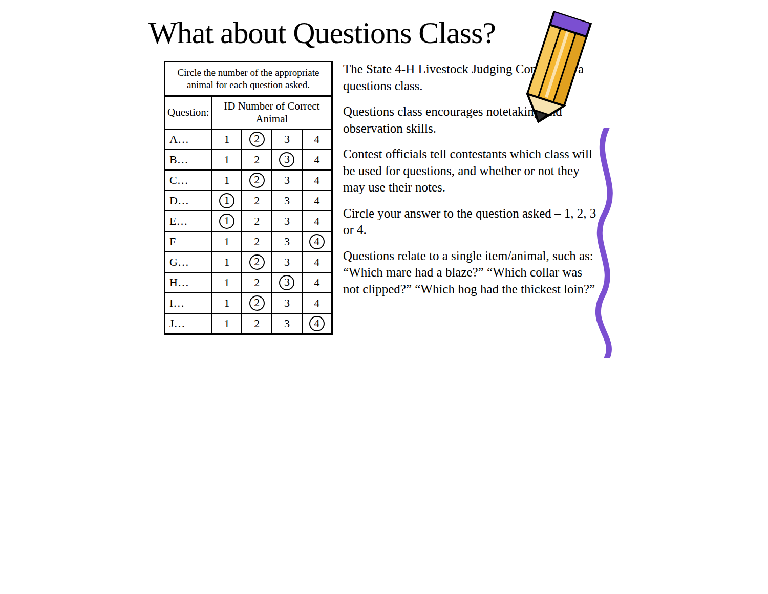What about Questions Class?
Circle the number of the appropriate animal for each question asked.
| Question: | ID Number of Correct Animal |
| --- | --- |
| A… | 1 | 2 | 3 | 4 |
| B… | 1 | 2 | 3 | 4 |
| C… | 1 | 2 | 3 | 4 |
| D… | 1 | 2 | 3 | 4 |
| E… | 1 | 2 | 3 | 4 |
| F | 1 | 2 | 3 | 4 |
| G… | 1 | 2 | 3 | 4 |
| H… | 1 | 2 | 3 | 4 |
| I… | 1 | 2 | 3 | 4 |
| J… | 1 | 2 | 3 | 4 |
The State 4-H Livestock Judging Contest has a questions class.
Questions class encourages notetaking and observation skills.
Contest officials tell contestants which class will be used for questions, and whether or not they may use their notes.
Circle your answer to the question asked – 1, 2, 3 or 4.
Questions relate to a single item/animal, such as: “Which mare had a blaze?” “Which collar was not clipped?” “Which hog had the thickest loin?”